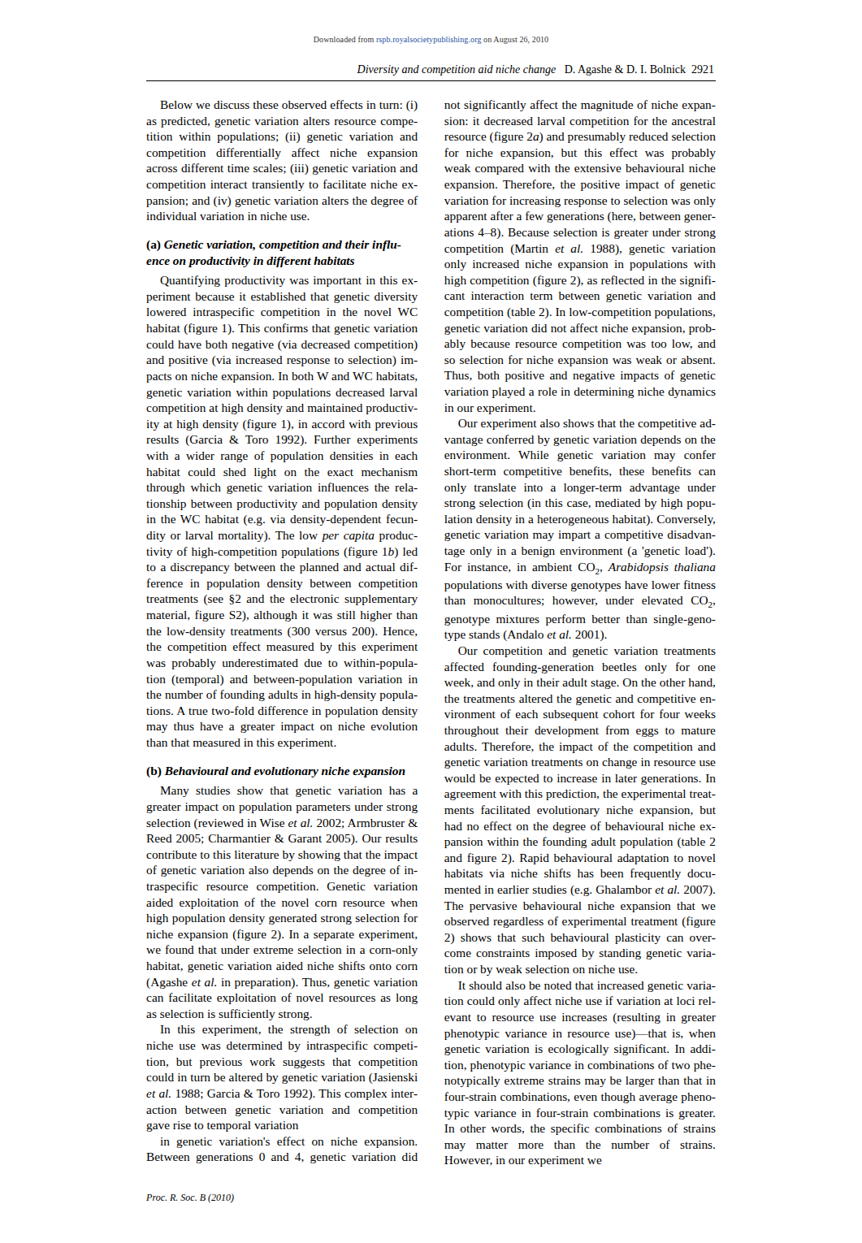Downloaded from rspb.royalsocietypublishing.org on August 26, 2010
Diversity and competition aid niche change D. Agashe & D. I. Bolnick 2921
Below we discuss these observed effects in turn: (i) as predicted, genetic variation alters resource competition within populations; (ii) genetic variation and competition differentially affect niche expansion across different time scales; (iii) genetic variation and competition interact transiently to facilitate niche expansion; and (iv) genetic variation alters the degree of individual variation in niche use.
(a) Genetic variation, competition and their influence on productivity in different habitats
Quantifying productivity was important in this experiment because it established that genetic diversity lowered intraspecific competition in the novel WC habitat (figure 1). This confirms that genetic variation could have both negative (via decreased competition) and positive (via increased response to selection) impacts on niche expansion. In both W and WC habitats, genetic variation within populations decreased larval competition at high density and maintained productivity at high density (figure 1), in accord with previous results (Garcia & Toro 1992). Further experiments with a wider range of population densities in each habitat could shed light on the exact mechanism through which genetic variation influences the relationship between productivity and population density in the WC habitat (e.g. via density-dependent fecundity or larval mortality). The low per capita productivity of high-competition populations (figure 1b) led to a discrepancy between the planned and actual difference in population density between competition treatments (see §2 and the electronic supplementary material, figure S2), although it was still higher than the low-density treatments (300 versus 200). Hence, the competition effect measured by this experiment was probably underestimated due to within-population (temporal) and between-population variation in the number of founding adults in high-density populations. A true two-fold difference in population density may thus have a greater impact on niche evolution than that measured in this experiment.
(b) Behavioural and evolutionary niche expansion
Many studies show that genetic variation has a greater impact on population parameters under strong selection (reviewed in Wise et al. 2002; Armbruster & Reed 2005; Charmantier & Garant 2005). Our results contribute to this literature by showing that the impact of genetic variation also depends on the degree of intraspecific resource competition. Genetic variation aided exploitation of the novel corn resource when high population density generated strong selection for niche expansion (figure 2). In a separate experiment, we found that under extreme selection in a corn-only habitat, genetic variation aided niche shifts onto corn (Agashe et al. in preparation). Thus, genetic variation can facilitate exploitation of novel resources as long as selection is sufficiently strong.
In this experiment, the strength of selection on niche use was determined by intraspecific competition, but previous work suggests that competition could in turn be altered by genetic variation (Jasienski et al. 1988; Garcia & Toro 1992). This complex interaction between genetic variation and competition gave rise to temporal variation
in genetic variation's effect on niche expansion. Between generations 0 and 4, genetic variation did not significantly affect the magnitude of niche expansion: it decreased larval competition for the ancestral resource (figure 2a) and presumably reduced selection for niche expansion, but this effect was probably weak compared with the extensive behavioural niche expansion. Therefore, the positive impact of genetic variation for increasing response to selection was only apparent after a few generations (here, between generations 4–8). Because selection is greater under strong competition (Martin et al. 1988), genetic variation only increased niche expansion in populations with high competition (figure 2), as reflected in the significant interaction term between genetic variation and competition (table 2). In low-competition populations, genetic variation did not affect niche expansion, probably because resource competition was too low, and so selection for niche expansion was weak or absent. Thus, both positive and negative impacts of genetic variation played a role in determining niche dynamics in our experiment.
Our experiment also shows that the competitive advantage conferred by genetic variation depends on the environment. While genetic variation may confer short-term competitive benefits, these benefits can only translate into a longer-term advantage under strong selection (in this case, mediated by high population density in a heterogeneous habitat). Conversely, genetic variation may impart a competitive disadvantage only in a benign environment (a 'genetic load'). For instance, in ambient CO2, Arabidopsis thaliana populations with diverse genotypes have lower fitness than monocultures; however, under elevated CO2, genotype mixtures perform better than single-genotype stands (Andalo et al. 2001).
Our competition and genetic variation treatments affected founding-generation beetles only for one week, and only in their adult stage. On the other hand, the treatments altered the genetic and competitive environment of each subsequent cohort for four weeks throughout their development from eggs to mature adults. Therefore, the impact of the competition and genetic variation treatments on change in resource use would be expected to increase in later generations. In agreement with this prediction, the experimental treatments facilitated evolutionary niche expansion, but had no effect on the degree of behavioural niche expansion within the founding adult population (table 2 and figure 2). Rapid behavioural adaptation to novel habitats via niche shifts has been frequently documented in earlier studies (e.g. Ghalambor et al. 2007). The pervasive behavioural niche expansion that we observed regardless of experimental treatment (figure 2) shows that such behavioural plasticity can overcome constraints imposed by standing genetic variation or by weak selection on niche use.
It should also be noted that increased genetic variation could only affect niche use if variation at loci relevant to resource use increases (resulting in greater phenotypic variance in resource use)—that is, when genetic variation is ecologically significant. In addition, phenotypic variance in combinations of two phenotypically extreme strains may be larger than that in four-strain combinations, even though average phenotypic variance in four-strain combinations is greater. In other words, the specific combinations of strains may matter more than the number of strains. However, in our experiment we
Proc. R. Soc. B (2010)